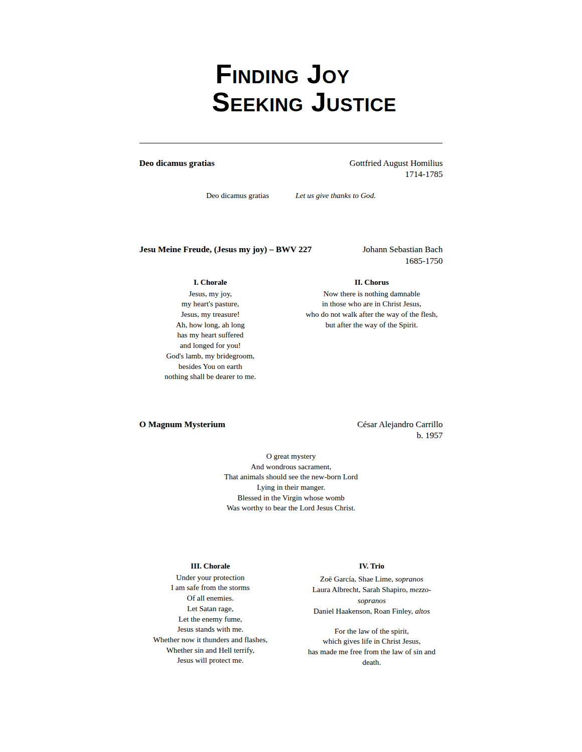Finding Joy Seeking Justice
Deo dicamus gratias
Gottfried August Homilius1714-1785
Deo dicamus gratias
Let us give thanks to God.
Jesu Meine Freude, (Jesus my joy) – BWV 227
Johann Sebastian Bach1685-1750
I. Chorale
Jesus, my joy,
my heart's pasture,
Jesus, my treasure!
Ah, how long, ah long
has my heart suffered
and longed for you!
God's lamb, my bridegroom,
besides You on earth
nothing shall be dearer to me.
II. Chorus
Now there is nothing damnable
in those who are in Christ Jesus,
who do not walk after the way of the flesh,
but after the way of the Spirit.
O Magnum Mysterium
César Alejandro Carrillob. 1957
O great mystery
And wondrous sacrament,
That animals should see the new-born Lord
Lying in their manger.
Blessed in the Virgin whose womb
Was worthy to bear the Lord Jesus Christ.
III. Chorale
Under your protection
I am safe from the storms
Of all enemies.
Let Satan rage,
Let the enemy fume,
Jesus stands with me.
Whether now it thunders and flashes,
Whether sin and Hell terrify,
Jesus will protect me.
IV. Trio
Zoë García, Shae Lime, sopranos
Laura Albrecht, Sarah Shapiro, mezzo-sopranos
Daniel Haakenson, Roan Finley, altos
For the law of the spirit,
which gives life in Christ Jesus,
has made me free from the law of sin and death.